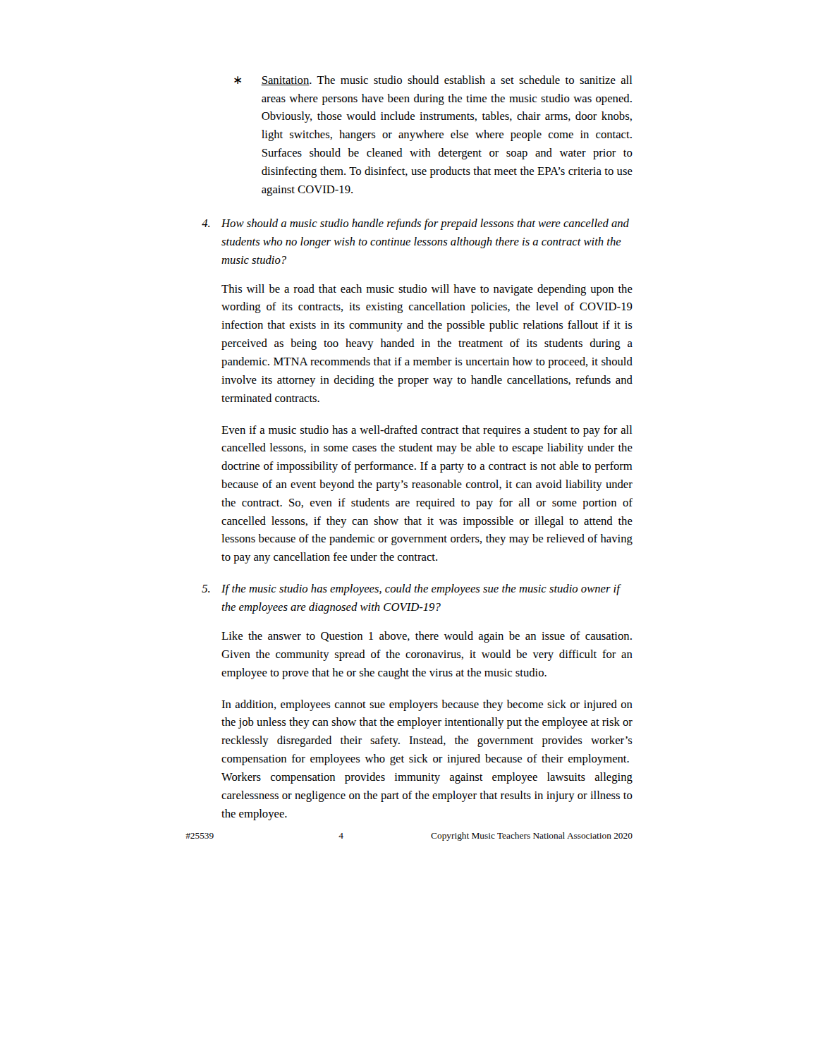∗
Sanitation. The music studio should establish a set schedule to sanitize all areas where persons have been during the time the music studio was opened. Obviously, those would include instruments, tables, chair arms, door knobs, light switches, hangers or anywhere else where people come in contact. Surfaces should be cleaned with detergent or soap and water prior to disinfecting them. To disinfect, use products that meet the EPA’s criteria to use against COVID-19.
4.
How should a music studio handle refunds for prepaid lessons that were cancelled and students who no longer wish to continue lessons although there is a contract with the music studio?
This will be a road that each music studio will have to navigate depending upon the wording of its contracts, its existing cancellation policies, the level of COVID-19 infection that exists in its community and the possible public relations fallout if it is perceived as being too heavy handed in the treatment of its students during a pandemic. MTNA recommends that if a member is uncertain how to proceed, it should involve its attorney in deciding the proper way to handle cancellations, refunds and terminated contracts.
Even if a music studio has a well-drafted contract that requires a student to pay for all cancelled lessons, in some cases the student may be able to escape liability under the doctrine of impossibility of performance. If a party to a contract is not able to perform because of an event beyond the party’s reasonable control, it can avoid liability under the contract. So, even if students are required to pay for all or some portion of cancelled lessons, if they can show that it was impossible or illegal to attend the lessons because of the pandemic or government orders, they may be relieved of having to pay any cancellation fee under the contract.
5.
If the music studio has employees, could the employees sue the music studio owner if the employees are diagnosed with COVID-19?
Like the answer to Question 1 above, there would again be an issue of causation. Given the community spread of the coronavirus, it would be very difficult for an employee to prove that he or she caught the virus at the music studio.
In addition, employees cannot sue employers because they become sick or injured on the job unless they can show that the employer intentionally put the employee at risk or recklessly disregarded their safety. Instead, the government provides worker’s compensation for employees who get sick or injured because of their employment. Workers compensation provides immunity against employee lawsuits alleging carelessness or negligence on the part of the employer that results in injury or illness to the employee.
#25539
4
Copyright Music Teachers National Association 2020